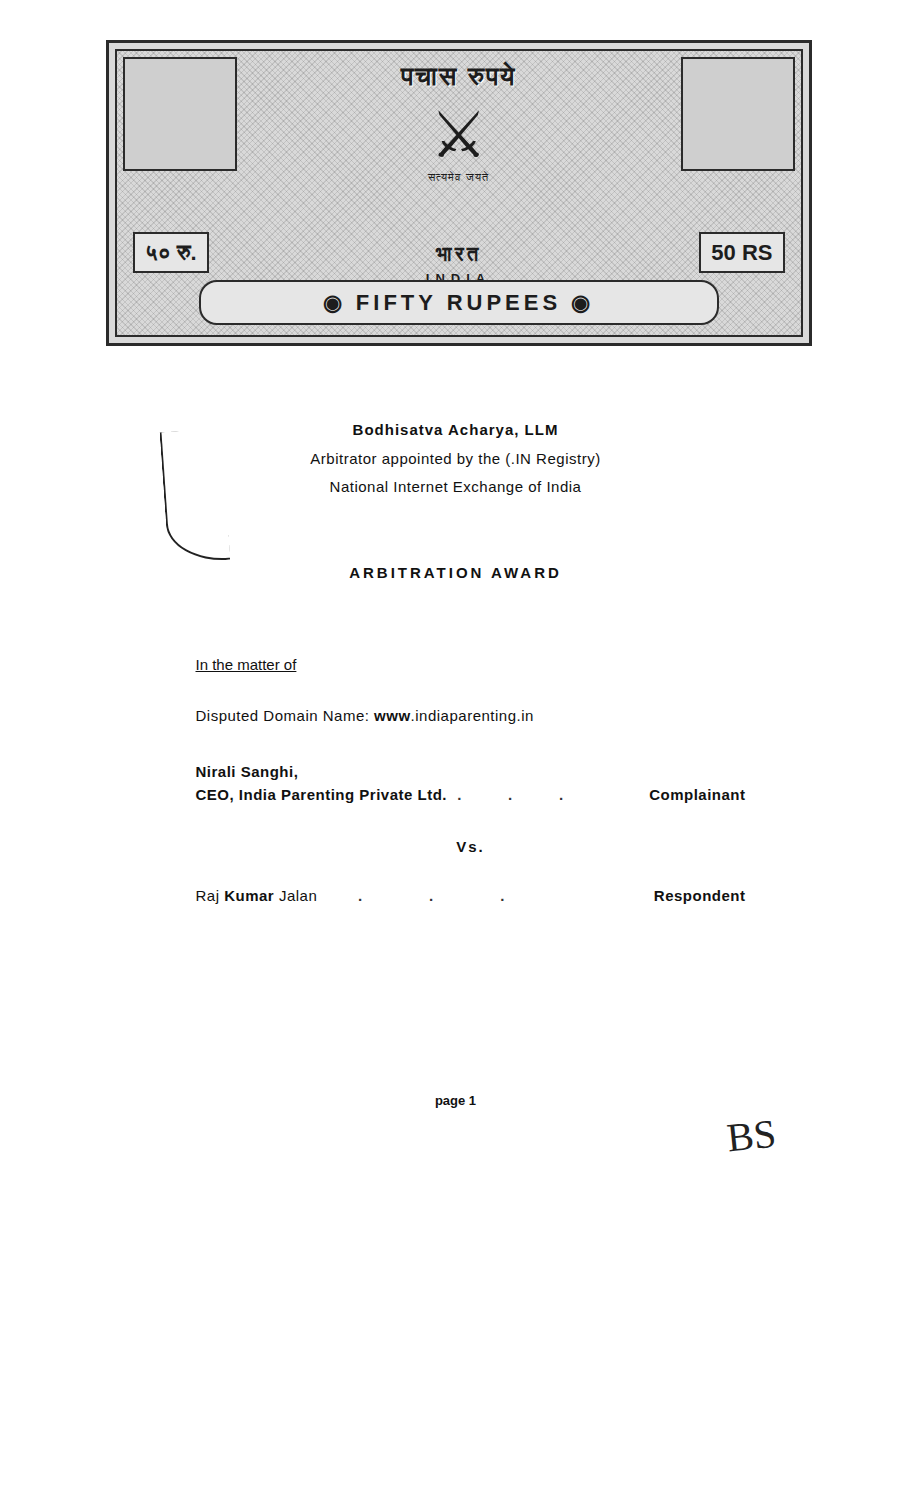पचास रुपये
⚔
सत्यमेव जयते
भारतINDIA
५० रु.
50 RS
◉ FIFTY RUPEES ◉
Bodhisatva Acharya, LLM
Arbitrator appointed by the (.IN Registry)
National Internet Exchange of India
ARBITRATION AWARD
In the matter of
Disputed Domain Name: www.indiaparenting.in
Nirali Sanghi,
CEO, India Parenting Private Ltd. . . .
Complainant
Vs.
Raj Kumar Jalan . . .
Respondent
page 1
BS